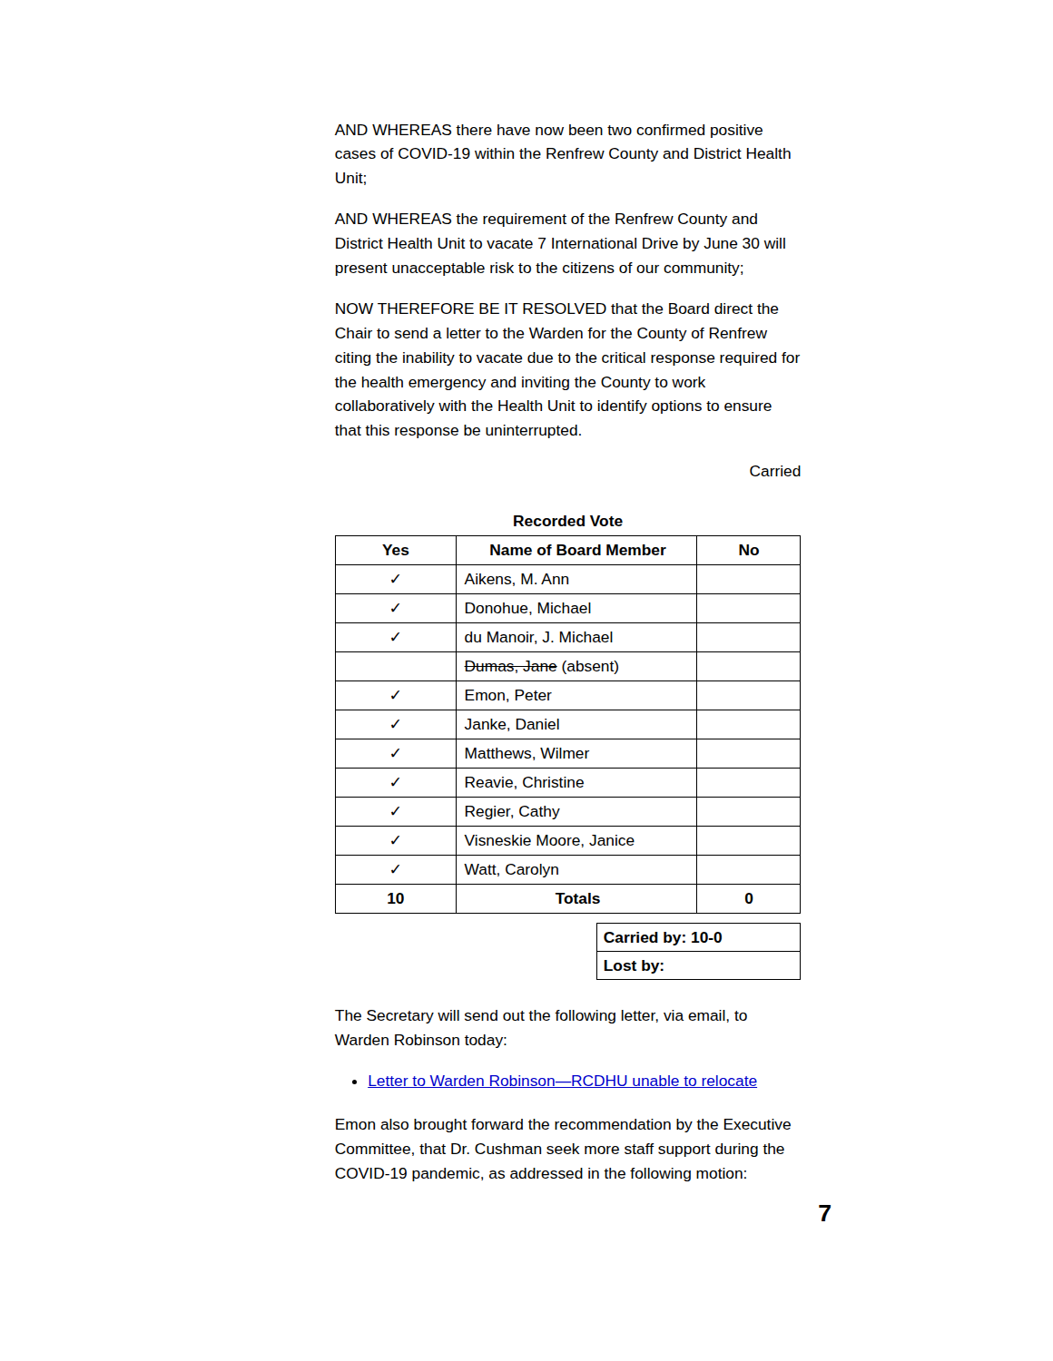AND WHEREAS there have now been two confirmed positive cases of COVID-19 within the Renfrew County and District Health Unit;
AND WHEREAS the requirement of the Renfrew County and District Health Unit to vacate 7 International Drive by June 30 will present unacceptable risk to the citizens of our community;
NOW THEREFORE BE IT RESOLVED that the Board direct the Chair to send a letter to the Warden for the County of Renfrew citing the inability to vacate due to the critical response required for the health emergency and inviting the County to work collaboratively with the Health Unit to identify options to ensure that this response be uninterrupted.
Carried
Recorded Vote
| Yes | Name of Board Member | No |
| --- | --- | --- |
| ✓ | Aikens, M. Ann | |
| ✓ | Donohue, Michael | |
| ✓ | du Manoir, J. Michael | |
| | Dumas, Jane (absent) | |
| ✓ | Emon, Peter | |
| ✓ | Janke, Daniel | |
| ✓ | Matthews, Wilmer | |
| ✓ | Reavie, Christine | |
| ✓ | Regier, Cathy | |
| ✓ | Visneskie Moore, Janice | |
| ✓ | Watt, Carolyn | |
| 10 | Totals | 0 |
| Carried by: 10-0 |
| Lost by: |
The Secretary will send out the following letter, via email, to Warden Robinson today:
Letter to Warden Robinson—RCDHU unable to relocate
Emon also brought forward the recommendation by the Executive Committee, that Dr. Cushman seek more staff support during the COVID-19 pandemic, as addressed in the following motion:
7